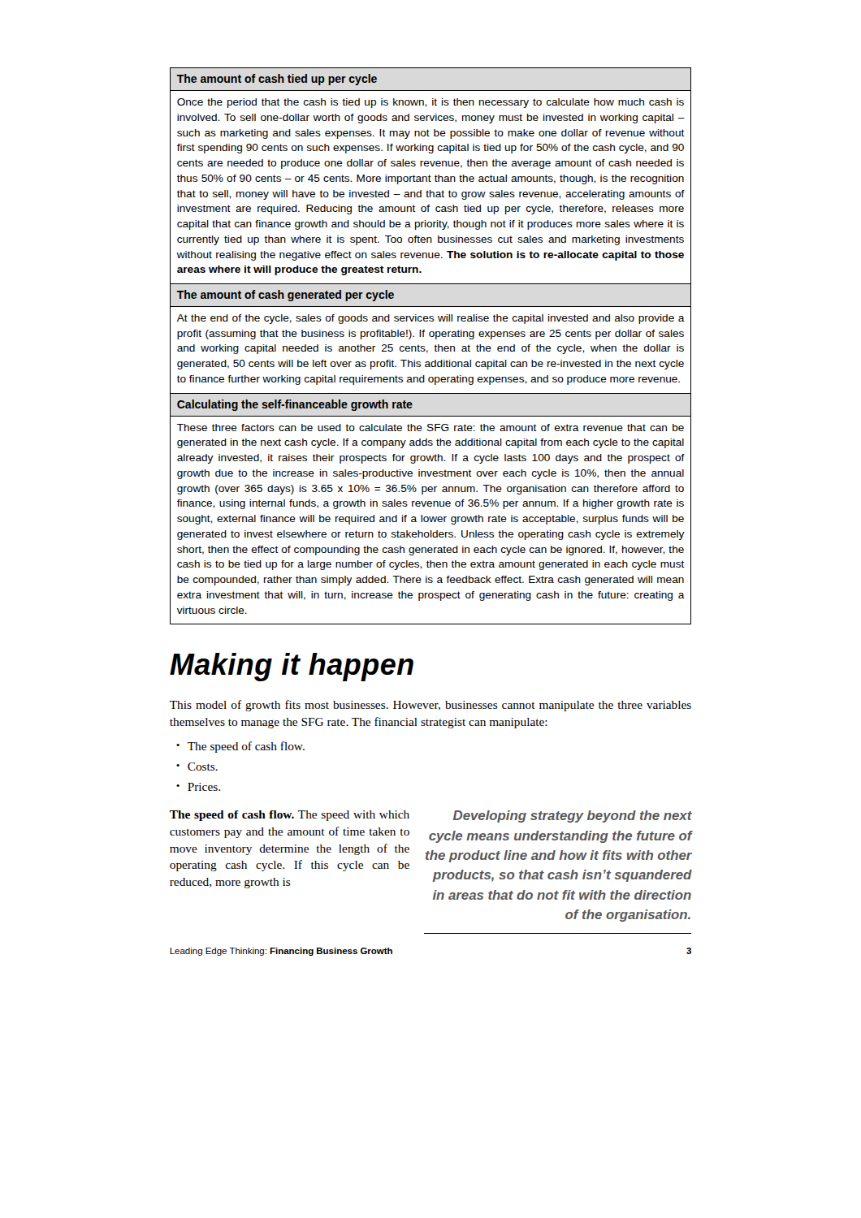The amount of cash tied up per cycle
Once the period that the cash is tied up is known, it is then necessary to calculate how much cash is involved. To sell one-dollar worth of goods and services, money must be invested in working capital – such as marketing and sales expenses. It may not be possible to make one dollar of revenue without first spending 90 cents on such expenses. If working capital is tied up for 50% of the cash cycle, and 90 cents are needed to produce one dollar of sales revenue, then the average amount of cash needed is thus 50% of 90 cents – or 45 cents. More important than the actual amounts, though, is the recognition that to sell, money will have to be invested – and that to grow sales revenue, accelerating amounts of investment are required. Reducing the amount of cash tied up per cycle, therefore, releases more capital that can finance growth and should be a priority, though not if it produces more sales where it is currently tied up than where it is spent. Too often businesses cut sales and marketing investments without realising the negative effect on sales revenue. The solution is to re-allocate capital to those areas where it will produce the greatest return.
The amount of cash generated per cycle
At the end of the cycle, sales of goods and services will realise the capital invested and also provide a profit (assuming that the business is profitable!). If operating expenses are 25 cents per dollar of sales and working capital needed is another 25 cents, then at the end of the cycle, when the dollar is generated, 50 cents will be left over as profit. This additional capital can be re-invested in the next cycle to finance further working capital requirements and operating expenses, and so produce more revenue.
Calculating the self-financeable growth rate
These three factors can be used to calculate the SFG rate: the amount of extra revenue that can be generated in the next cash cycle. If a company adds the additional capital from each cycle to the capital already invested, it raises their prospects for growth. If a cycle lasts 100 days and the prospect of growth due to the increase in sales-productive investment over each cycle is 10%, then the annual growth (over 365 days) is 3.65 x 10% = 36.5% per annum. The organisation can therefore afford to finance, using internal funds, a growth in sales revenue of 36.5% per annum. If a higher growth rate is sought, external finance will be required and if a lower growth rate is acceptable, surplus funds will be generated to invest elsewhere or return to stakeholders. Unless the operating cash cycle is extremely short, then the effect of compounding the cash generated in each cycle can be ignored. If, however, the cash is to be tied up for a large number of cycles, then the extra amount generated in each cycle must be compounded, rather than simply added. There is a feedback effect. Extra cash generated will mean extra investment that will, in turn, increase the prospect of generating cash in the future: creating a virtuous circle.
Making it happen
This model of growth fits most businesses. However, businesses cannot manipulate the three variables themselves to manage the SFG rate. The financial strategist can manipulate:
The speed of cash flow.
Costs.
Prices.
The speed of cash flow. The speed with which customers pay and the amount of time taken to move inventory determine the length of the operating cash cycle. If this cycle can be reduced, more growth is
Developing strategy beyond the next cycle means understanding the future of the product line and how it fits with other products, so that cash isn’t squandered in areas that do not fit with the direction of the organisation.
Leading Edge Thinking: Financing Business Growth
3